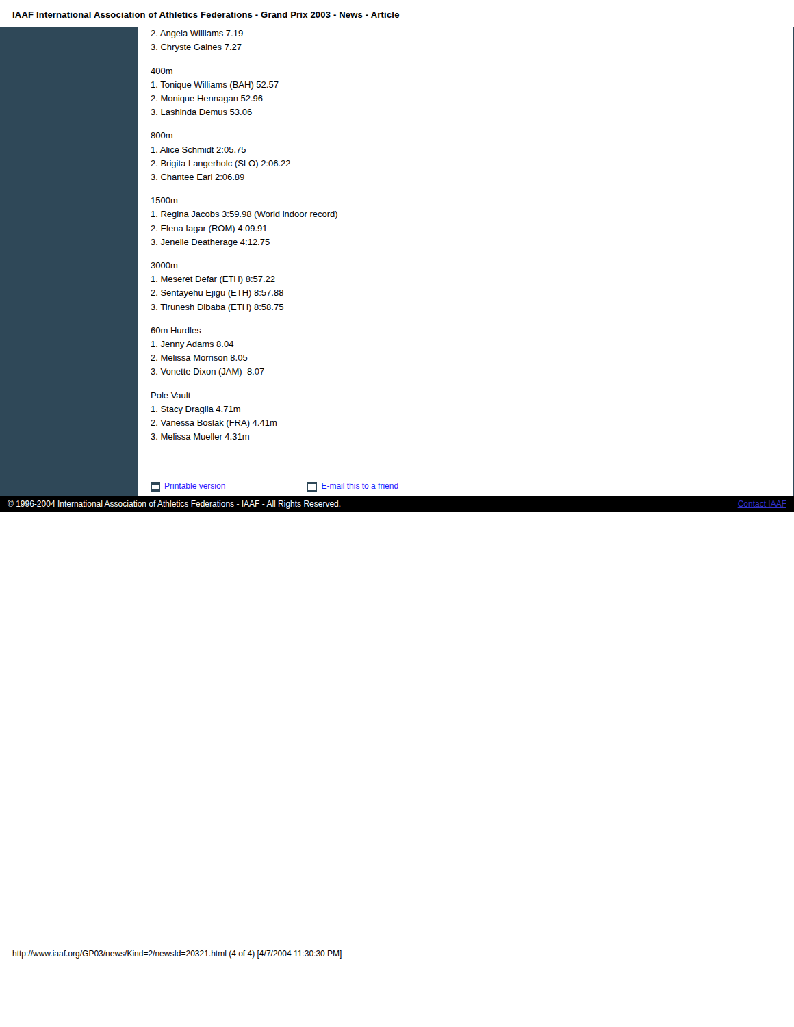IAAF International Association of Athletics Federations - Grand Prix 2003 - News - Article
| | 2. Angela Williams 7.19 3. Chryste Gaines 7.27 400m 1. Tonique Williams (BAH) 52.57 2. Monique Hennagan 52.96 3. Lashinda Demus 53.06 800m 1. Alice Schmidt 2:05.75 2. Brigita Langerholc (SLO) 2:06.22 3. Chantee Earl 2:06.89 1500m 1. Regina Jacobs 3:59.98 (World indoor record) 2. Elena Iagar (ROM) 4:09.91 3. Jenelle Deatherage 4:12.75 3000m 1. Meseret Defar (ETH) 8:57.22 2. Sentayehu Ejigu (ETH) 8:57.88 3. Tirunesh Dibaba (ETH) 8:58.75 60m Hurdles 1. Jenny Adams 8.04 2. Melissa Morrison 8.05 3. Vonette Dixon (JAM) 8.07 Pole Vault 1. Stacy Dragila 4.71m 2. Vanessa Boslak (FRA) 4.41m 3. Melissa Mueller 4.31m / / Printable version / / / E-mail this to a friend / | |
| © 1996-2004 International Association of Athletics Federations - IAAF - All Rights Reserved. | Contact IAAF |
http://www.iaaf.org/GP03/news/Kind=2/newsId=20321.html (4 of 4) [4/7/2004 11:30:30 PM]